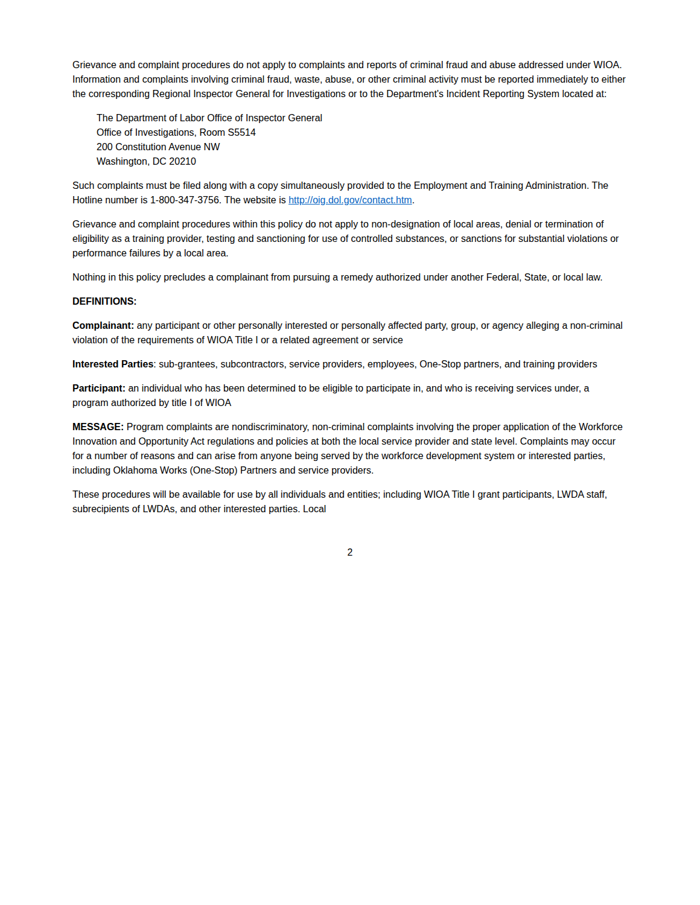Grievance and complaint procedures do not apply to complaints and reports of criminal fraud and abuse addressed under WIOA. Information and complaints involving criminal fraud, waste, abuse, or other criminal activity must be reported immediately to either the corresponding Regional Inspector General for Investigations or to the Department's Incident Reporting System located at:
The Department of Labor Office of Inspector General
Office of Investigations, Room S5514
200 Constitution Avenue NW
Washington, DC 20210
Such complaints must be filed along with a copy simultaneously provided to the Employment and Training Administration. The Hotline number is 1-800-347-3756. The website is http://oig.dol.gov/contact.htm.
Grievance and complaint procedures within this policy do not apply to non-designation of local areas, denial or termination of eligibility as a training provider, testing and sanctioning for use of controlled substances, or sanctions for substantial violations or performance failures by a local area.
Nothing in this policy precludes a complainant from pursuing a remedy authorized under another Federal, State, or local law.
DEFINITIONS:
Complainant: any participant or other personally interested or personally affected party, group, or agency alleging a non-criminal violation of the requirements of WIOA Title I or a related agreement or service
Interested Parties: sub-grantees, subcontractors, service providers, employees, One-Stop partners, and training providers
Participant: an individual who has been determined to be eligible to participate in, and who is receiving services under, a program authorized by title I of WIOA
MESSAGE: Program complaints are nondiscriminatory, non-criminal complaints involving the proper application of the Workforce Innovation and Opportunity Act regulations and policies at both the local service provider and state level. Complaints may occur for a number of reasons and can arise from anyone being served by the workforce development system or interested parties, including Oklahoma Works (One-Stop) Partners and service providers.
These procedures will be available for use by all individuals and entities; including WIOA Title I grant participants, LWDA staff, subrecipients of LWDAs, and other interested parties. Local
2